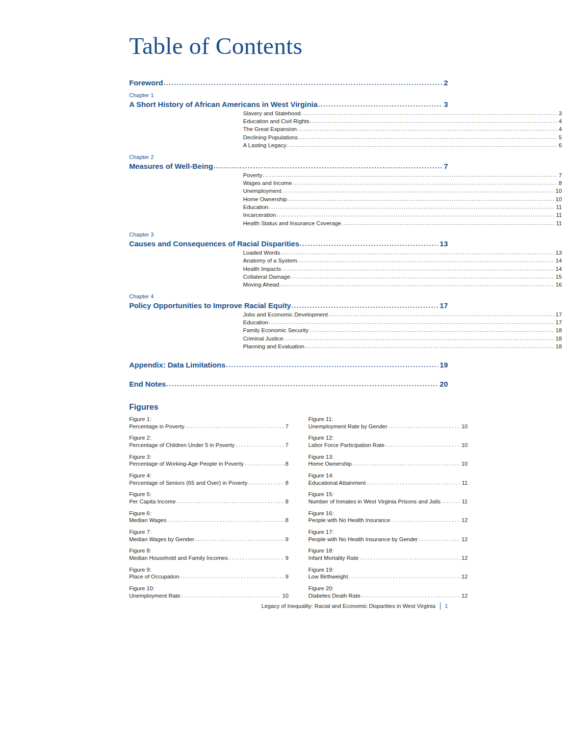Table of Contents
Foreword ........................................................................................................................................................... 2
Chapter 1
A Short History of African Americans in West Virginia ........................................................................................................................................................... 3
Slavery and Statehood ........................................................................................................................................................... 3
Education and Civil Rights ........................................................................................................................................................... 4
The Great Expansion ........................................................................................................................................................... 4
Declining Populations ........................................................................................................................................................... 5
A Lasting Legacy ........................................................................................................................................................... 6
Chapter 2
Measures of Well-Being ........................................................................................................................................................... 7
Poverty ........................................................................................................................................................... 7
Wages and Income ........................................................................................................................................................... 8
Unemployment ........................................................................................................................................................... 10
Home Ownership ........................................................................................................................................................... 10
Education ........................................................................................................................................................... 11
Incarceration ........................................................................................................................................................... 11
Health Status and Insurance Coverage ........................................................................................................................................................... 11
Chapter 3
Causes and Consequences of Racial Disparities ........................................................................................................................................................... 13
Loaded Words ........................................................................................................................................................... 13
Anatomy of a System ........................................................................................................................................................... 14
Health Impacts ........................................................................................................................................................... 14
Collateral Damage ........................................................................................................................................................... 15
Moving Ahead ........................................................................................................................................................... 16
Chapter 4
Policy Opportunities to Improve Racial Equity ........................................................................................................................................................... 17
Jobs and Economic Development ........................................................................................................................................................... 17
Education ........................................................................................................................................................... 17
Family Economic Security ........................................................................................................................................................... 18
Criminal Justice ........................................................................................................................................................... 18
Planning and Evaluation ........................................................................................................................................................... 18
Appendix: Data Limitations ........................................................................................................................................................... 19
End Notes ........................................................................................................................................................... 20
Figures
Figure 1:
Percentage in Poverty..................................................... 7
Figure 2:
Percentage of Children Under 5 in Poverty..................................................... 7
Figure 3:
Percentage of Working-Age People in Poverty..................................................... 8
Figure 4:
Percentage of Seniors (65 and Over) in Poverty..................................................... 8
Figure 5:
Per Capita Income..................................................... 8
Figure 6:
Median Wages..................................................... 8
Figure 7:
Median Wages by Gender..................................................... 9
Figure 8:
Median Household and Family Incomes..................................................... 9
Figure 9:
Place of Occupation..................................................... 9
Figure 10:
Unemployment Rate..................................................... 10
Figure 11:
Unemployment Rate by Gender..................................................... 10
Figure 12:
Labor Force Participation Rate..................................................... 10
Figure 13:
Home Ownership..................................................... 10
Figure 14:
Educational Attainment..................................................... 11
Figure 15:
Number of Inmates in West Virginia Prisons and Jails..................................................... 11
Figure 16:
People with No Health Insurance..................................................... 12
Figure 17:
People with No Health Insurance by Gender..................................................... 12
Figure 18:
Infant Mortality Rate..................................................... 12
Figure 19:
Low Birthweight..................................................... 12
Figure 20:
Diabetes Death Rate..................................................... 12
Legacy of Inequality: Racial and Economic Disparities in West Virginia 1